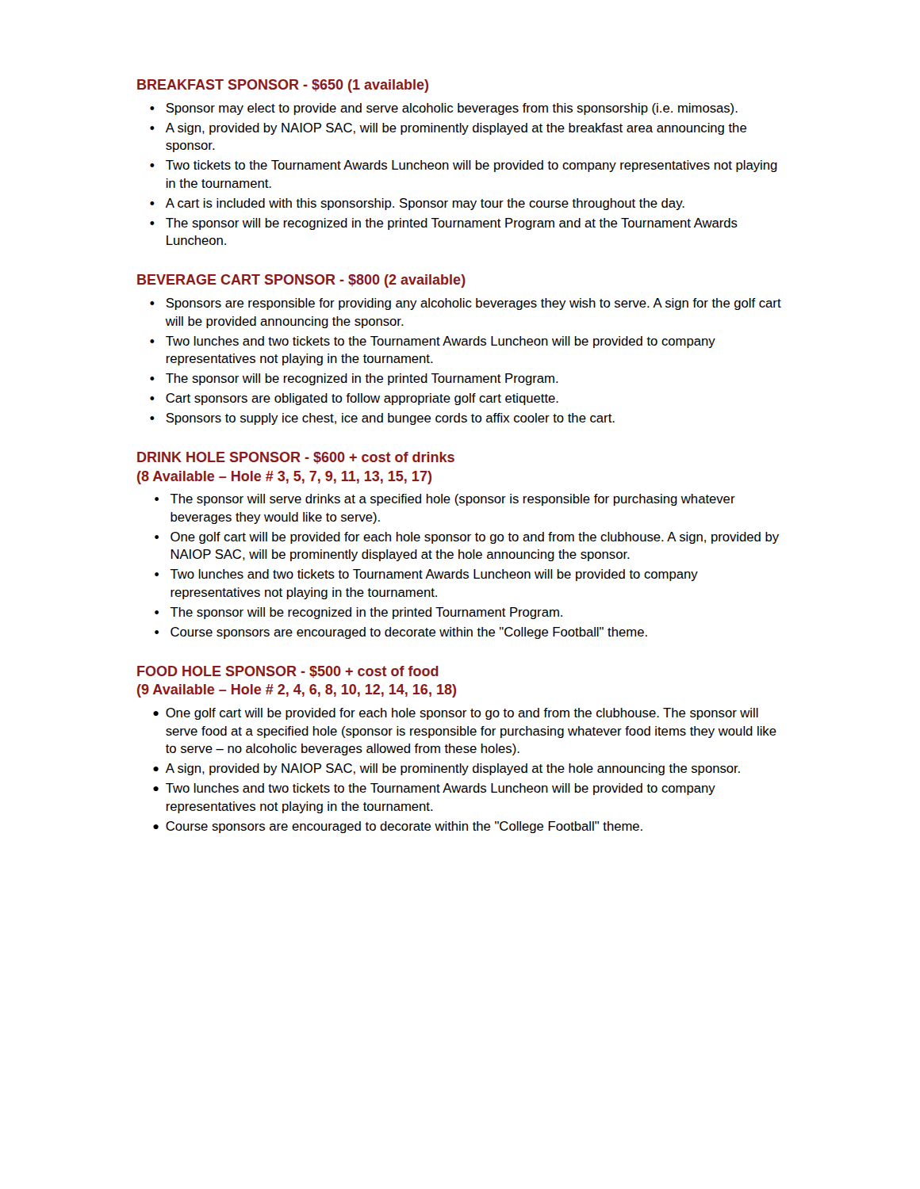BREAKFAST SPONSOR - $650 (1 available)
Sponsor may elect to provide and serve alcoholic beverages from this sponsorship (i.e. mimosas).
A sign, provided by NAIOP SAC, will be prominently displayed at the breakfast area announcing the sponsor.
Two tickets to the Tournament Awards Luncheon will be provided to company representatives not playing in the tournament.
A cart is included with this sponsorship. Sponsor may tour the course throughout the day.
The sponsor will be recognized in the printed Tournament Program and at the Tournament Awards Luncheon.
BEVERAGE CART SPONSOR - $800 (2 available)
Sponsors are responsible for providing any alcoholic beverages they wish to serve. A sign for the golf cart will be provided announcing the sponsor.
Two lunches and two tickets to the Tournament Awards Luncheon will be provided to company representatives not playing in the tournament.
The sponsor will be recognized in the printed Tournament Program.
Cart sponsors are obligated to follow appropriate golf cart etiquette.
Sponsors to supply ice chest, ice and bungee cords to affix cooler to the cart.
DRINK HOLE SPONSOR - $600 + cost of drinks
(8 Available – Hole # 3, 5, 7, 9, 11, 13, 15, 17)
The sponsor will serve drinks at a specified hole (sponsor is responsible for purchasing whatever beverages they would like to serve).
One golf cart will be provided for each hole sponsor to go to and from the clubhouse. A sign, provided by NAIOP SAC, will be prominently displayed at the hole announcing the sponsor.
Two lunches and two tickets to Tournament Awards Luncheon will be provided to company representatives not playing in the tournament.
The sponsor will be recognized in the printed Tournament Program.
Course sponsors are encouraged to decorate within the "College Football" theme.
FOOD HOLE SPONSOR - $500 + cost of food
(9 Available – Hole # 2, 4, 6, 8, 10, 12, 14, 16, 18)
One golf cart will be provided for each hole sponsor to go to and from the clubhouse. The sponsor will serve food at a specified hole (sponsor is responsible for purchasing whatever food items they would like to serve – no alcoholic beverages allowed from these holes).
A sign, provided by NAIOP SAC, will be prominently displayed at the hole announcing the sponsor.
Two lunches and two tickets to the Tournament Awards Luncheon will be provided to company representatives not playing in the tournament.
Course sponsors are encouraged to decorate within the "College Football" theme.